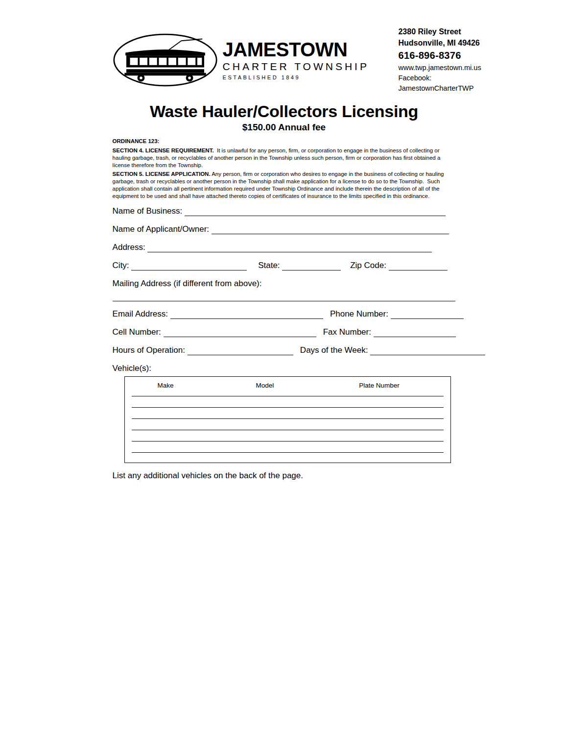JAMESTOWN
CHARTER TOWNSHIP
ESTABLISHED 1849
2380 Riley Street
Hudsonville, MI 49426
616-896-8376
www.twp.jamestown.mi.us
Facebook: JamestownCharterTWP
Waste Hauler/Collectors Licensing
$150.00 Annual fee
ORDINANCE 123:
SECTION 4. LICENSE REQUIREMENT. It is unlawful for any person, firm, or corporation to engage in the business of collecting or hauling garbage, trash, or recyclables of another person in the Township unless such person, firm or corporation has first obtained a license therefore from the Township.
SECTION 5. LICENSE APPLICATION. Any person, firm or corporation who desires to engage in the business of collecting or hauling garbage, trash or recyclables or another person in the Township shall make application for a license to do so to the Township. Such application shall contain all pertinent information required under Township Ordinance and include therein the description of all of the equipment to be used and shall have attached thereto copies of certificates of insurance to the limits specified in this ordinance.
Name of Business:
Name of Applicant/Owner:
Address:
City: State: Zip Code:
Mailing Address (if different from above):
Email Address: Phone Number:
Cell Number: Fax Number:
Hours of Operation: Days of the Week:
Vehicle(s):
Make
Model
Plate Number
List any additional vehicles on the back of the page.